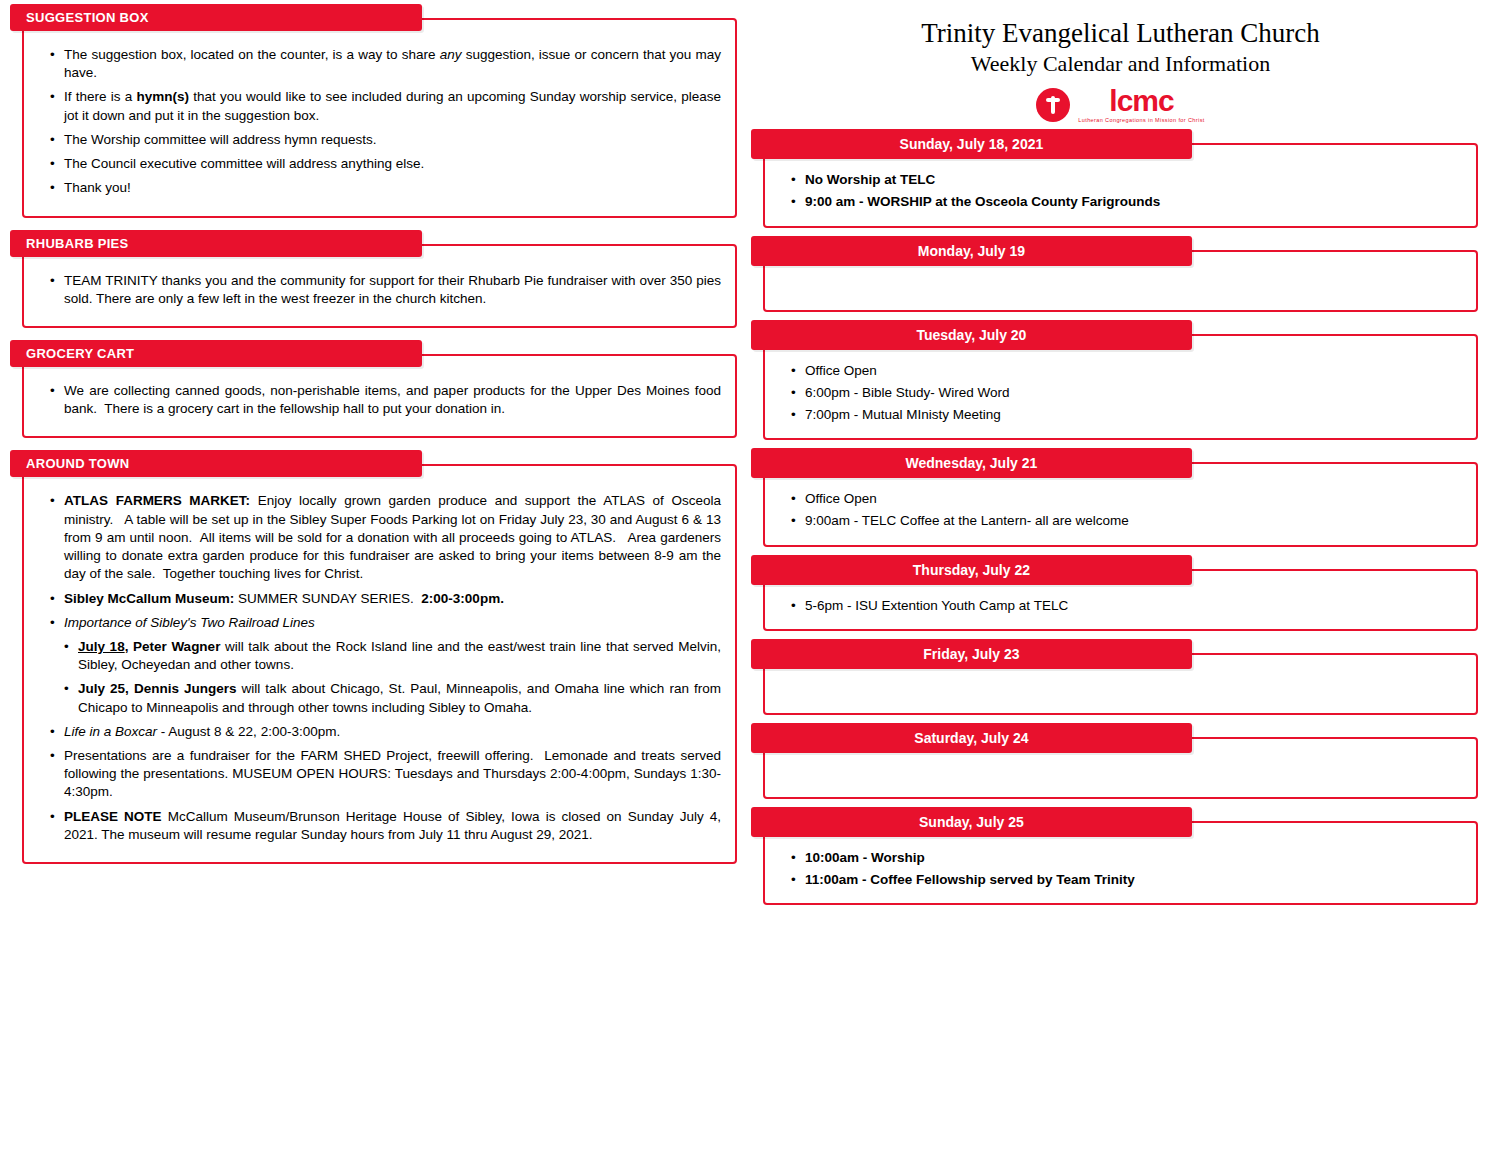SUGGESTION BOX
The suggestion box, located on the counter, is a way to share any suggestion, issue or concern that you may have.
If there is a hymn(s) that you would like to see included during an upcoming Sunday worship service, please jot it down and put it in the suggestion box.
The Worship committee will address hymn requests.
The Council executive committee will address anything else.
Thank you!
RHUBARB PIES
TEAM TRINITY thanks you and the community for support for their Rhubarb Pie fundraiser with over 350 pies sold. There are only a few left in the west freezer in the church kitchen.
GROCERY CART
We are collecting canned goods, non-perishable items, and paper products for the Upper Des Moines food bank. There is a grocery cart in the fellowship hall to put your donation in.
AROUND TOWN
ATLAS FARMERS MARKET: Enjoy locally grown garden produce and support the ATLAS of Osceola ministry. A table will be set up in the Sibley Super Foods Parking lot on Friday July 23, 30 and August 6 & 13 from 9 am until noon. All items will be sold for a donation with all proceeds going to ATLAS. Area gardeners willing to donate extra garden produce for this fundraiser are asked to bring your items between 8-9 am the day of the sale. Together touching lives for Christ.
Sibley McCallum Museum: SUMMER SUNDAY SERIES. 2:00-3:00pm.
Importance of Sibley's Two Railroad Lines
July 18, Peter Wagner will talk about the Rock Island line and the east/west train line that served Melvin, Sibley, Ocheyedan and other towns.
July 25, Dennis Jungers will talk about Chicago, St. Paul, Minneapolis, and Omaha line which ran from Chicapo to Minneapolis and through other towns including Sibley to Omaha.
Life in a Boxcar - August 8 & 22, 2:00-3:00pm.
Presentations are a fundraiser for the FARM SHED Project, freewill offering. Lemonade and treats served following the presentations. MUSEUM OPEN HOURS: Tuesdays and Thursdays 2:00-4:00pm, Sundays 1:30-4:30pm.
PLEASE NOTE McCallum Museum/Brunson Heritage House of Sibley, Iowa is closed on Sunday July 4, 2021. The museum will resume regular Sunday hours from July 11 thru August 29, 2021.
Trinity Evangelical Lutheran Church
Weekly Calendar and Information
lcmc Lutheran Congregations in Mission for Christ
Sunday, July 18, 2021
No Worship at TELC
9:00 am - WORSHIP at the Osceola County Farigrounds
Monday, July 19
Tuesday, July 20
Office Open
6:00pm - Bible Study- Wired Word
7:00pm - Mutual MInisty Meeting
Wednesday, July 21
Office Open
9:00am - TELC Coffee at the Lantern- all are welcome
Thursday, July 22
5-6pm - ISU Extention Youth Camp at TELC
Friday, July 23
Saturday, July 24
Sunday, July 25
10:00am - Worship
11:00am - Coffee Fellowship served by Team Trinity